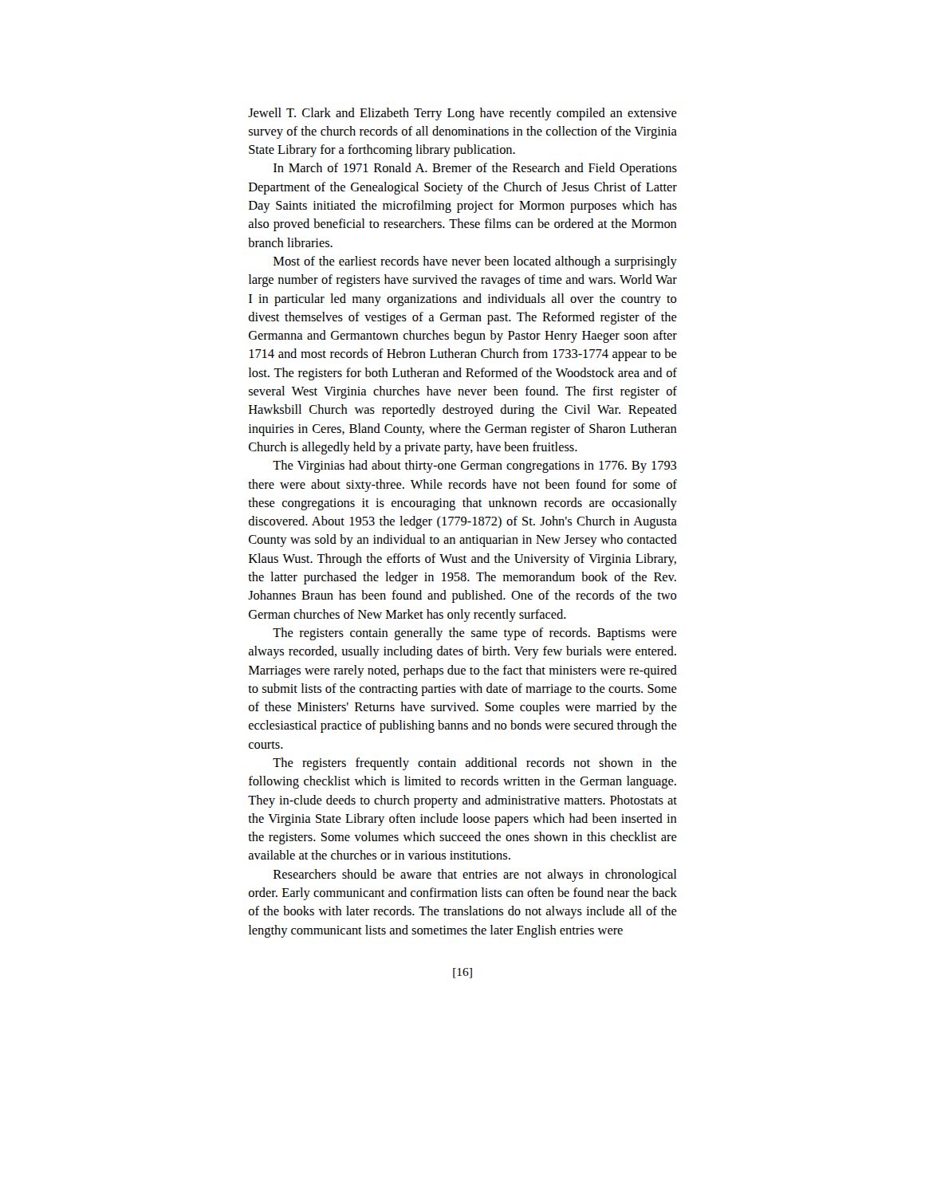Jewell T. Clark and Elizabeth Terry Long have recently compiled an extensive survey of the church records of all denominations in the collection of the Virginia State Library for a forthcoming library publication.
In March of 1971 Ronald A. Bremer of the Research and Field Operations Department of the Genealogical Society of the Church of Jesus Christ of Latter Day Saints initiated the microfilming project for Mormon purposes which has also proved beneficial to researchers. These films can be ordered at the Mormon branch libraries.
Most of the earliest records have never been located although a surprisingly large number of registers have survived the ravages of time and wars. World War I in particular led many organizations and individuals all over the country to divest themselves of vestiges of a German past. The Reformed register of the Germanna and Germantown churches begun by Pastor Henry Haeger soon after 1714 and most records of Hebron Lutheran Church from 1733-1774 appear to be lost. The registers for both Lutheran and Reformed of the Woodstock area and of several West Virginia churches have never been found. The first register of Hawksbill Church was reportedly destroyed during the Civil War. Repeated inquiries in Ceres, Bland County, where the German register of Sharon Lutheran Church is allegedly held by a private party, have been fruitless.
The Virginias had about thirty-one German congregations in 1776. By 1793 there were about sixty-three. While records have not been found for some of these congregations it is encouraging that unknown records are occasionally discovered. About 1953 the ledger (1779-1872) of St. John's Church in Augusta County was sold by an individual to an antiquarian in New Jersey who contacted Klaus Wust. Through the efforts of Wust and the University of Virginia Library, the latter purchased the ledger in 1958. The memorandum book of the Rev. Johannes Braun has been found and published. One of the records of the two German churches of New Market has only recently surfaced.
The registers contain generally the same type of records. Baptisms were always recorded, usually including dates of birth. Very few burials were entered. Marriages were rarely noted, perhaps due to the fact that ministers were re-quired to submit lists of the contracting parties with date of marriage to the courts. Some of these Ministers' Returns have survived. Some couples were married by the ecclesiastical practice of publishing banns and no bonds were secured through the courts.
The registers frequently contain additional records not shown in the following checklist which is limited to records written in the German language. They in-clude deeds to church property and administrative matters. Photostats at the Virginia State Library often include loose papers which had been inserted in the registers. Some volumes which succeed the ones shown in this checklist are available at the churches or in various institutions.
Researchers should be aware that entries are not always in chronological order. Early communicant and confirmation lists can often be found near the back of the books with later records. The translations do not always include all of the lengthy communicant lists and sometimes the later English entries were
[16]